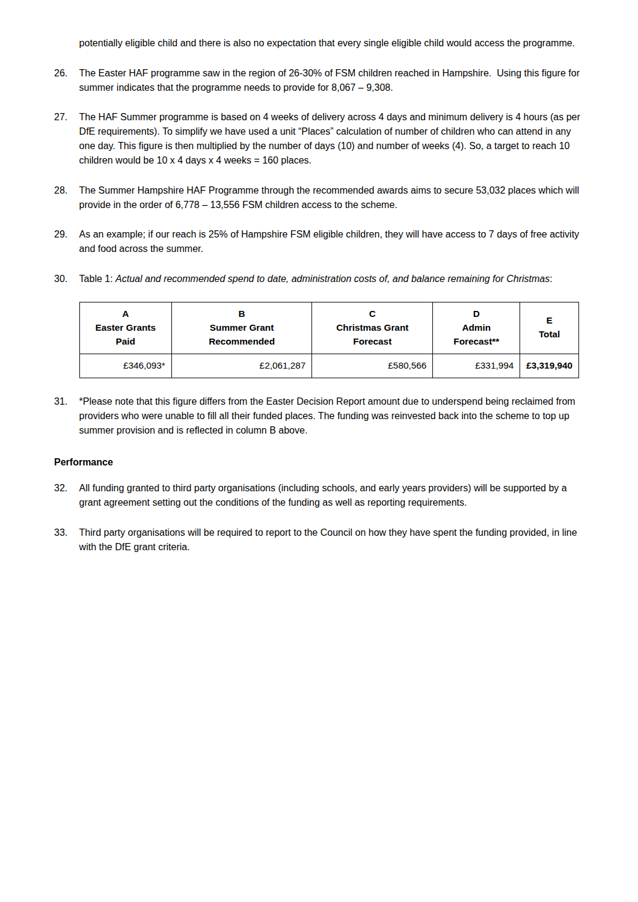potentially eligible child and there is also no expectation that every single eligible child would access the programme.
26. The Easter HAF programme saw in the region of 26-30% of FSM children reached in Hampshire. Using this figure for summer indicates that the programme needs to provide for 8,067 – 9,308.
27. The HAF Summer programme is based on 4 weeks of delivery across 4 days and minimum delivery is 4 hours (as per DfE requirements). To simplify we have used a unit “Places” calculation of number of children who can attend in any one day. This figure is then multiplied by the number of days (10) and number of weeks (4). So, a target to reach 10 children would be 10 x 4 days x 4 weeks = 160 places.
28. The Summer Hampshire HAF Programme through the recommended awards aims to secure 53,032 places which will provide in the order of 6,778 – 13,556 FSM children access to the scheme.
29. As an example; if our reach is 25% of Hampshire FSM eligible children, they will have access to 7 days of free activity and food across the summer.
30. Table 1: Actual and recommended spend to date, administration costs of, and balance remaining for Christmas:
| A Easter Grants Paid | B Summer Grant Recommended | C Christmas Grant Forecast | D Admin Forecast** | E Total |
| --- | --- | --- | --- | --- |
| £346,093* | £2,061,287 | £580,566 | £331,994 | £3,319,940 |
31.*Please note that this figure differs from the Easter Decision Report amount due to underspend being reclaimed from providers who were unable to fill all their funded places. The funding was reinvested back into the scheme to top up summer provision and is reflected in column B above.
Performance
32. All funding granted to third party organisations (including schools, and early years providers) will be supported by a grant agreement setting out the conditions of the funding as well as reporting requirements.
33. Third party organisations will be required to report to the Council on how they have spent the funding provided, in line with the DfE grant criteria.